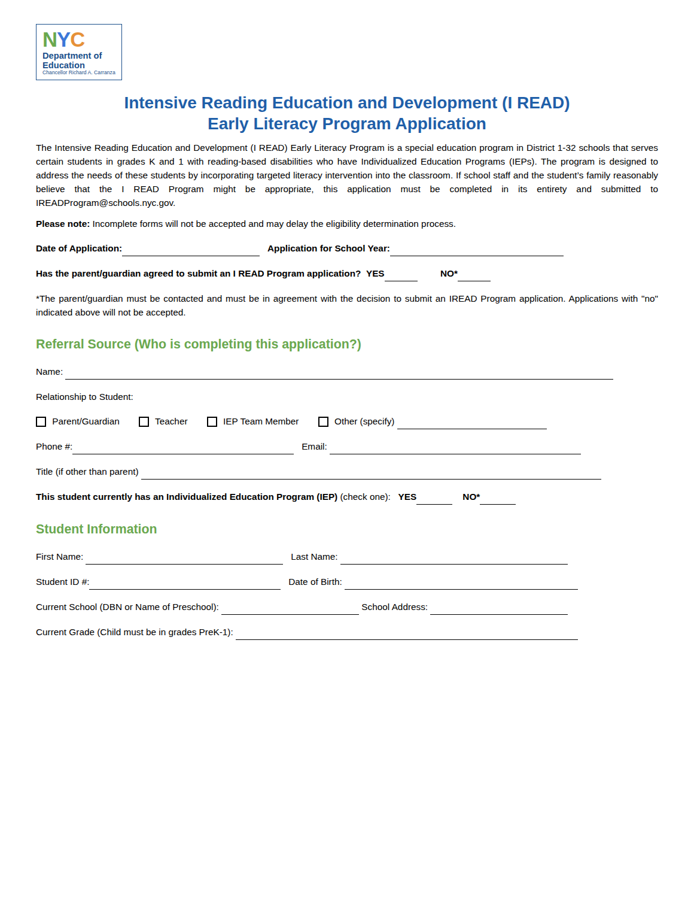NYC
Department of
Education
Chancellor Richard A. Carranza
Intensive Reading Education and Development (I READ)
Early Literacy Program Application
The Intensive Reading Education and Development (I READ) Early Literacy Program is a special education program in District 1-32 schools that serves certain students in grades K and 1 with reading-based disabilities who have Individualized Education Programs (IEPs). The program is designed to address the needs of these students by incorporating targeted literacy intervention into the classroom. If school staff and the student’s family reasonably believe that the I READ Program might be appropriate, this application must be completed in its entirety and submitted to IREADProgram@schools.nyc.gov.
Please note: Incomplete forms will not be accepted and may delay the eligibility determination process.
Date of Application: Application for School Year:
Has the parent/guardian agreed to submit an I READ Program application? YES NO*
*The parent/guardian must be contacted and must be in agreement with the decision to submit an IREAD Program application. Applications with "no" indicated above will not be accepted.
Referral Source (Who is completing this application?)
Name:
Relationship to Student:
Parent/Guardian Teacher IEP Team Member Other (specify)
Phone #: Email:
Title (if other than parent)
This student currently has an Individualized Education Program (IEP) (check one): YES NO*
Student Information
First Name: Last Name:
Student ID #: Date of Birth:
Current School (DBN or Name of Preschool): School Address:
Current Grade (Child must be in grades PreK-1):